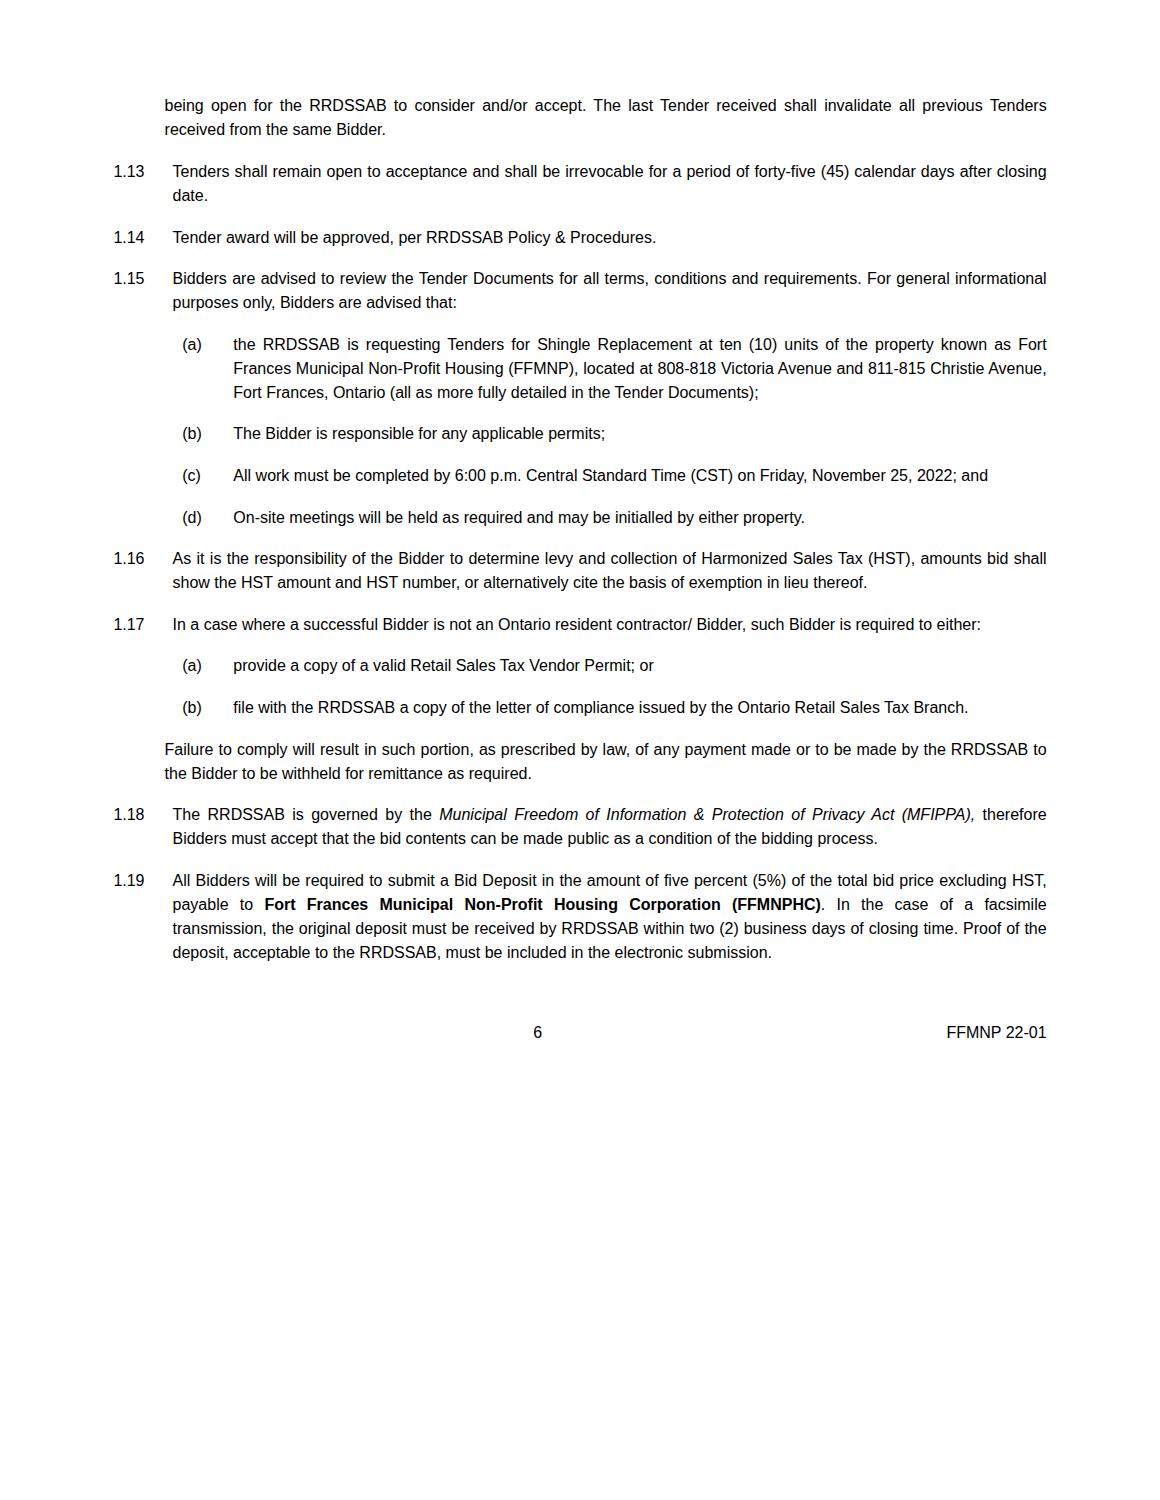being open for the RRDSSAB to consider and/or accept. The last Tender received shall invalidate all previous Tenders received from the same Bidder.
1.13
Tenders shall remain open to acceptance and shall be irrevocable for a period of forty-five (45) calendar days after closing date.
1.14
Tender award will be approved, per RRDSSAB Policy & Procedures.
1.15
Bidders are advised to review the Tender Documents for all terms, conditions and requirements. For general informational purposes only, Bidders are advised that:
(a)
the RRDSSAB is requesting Tenders for Shingle Replacement at ten (10) units of the property known as Fort Frances Municipal Non-Profit Housing (FFMNP), located at 808-818 Victoria Avenue and 811-815 Christie Avenue, Fort Frances, Ontario (all as more fully detailed in the Tender Documents);
(b)
The Bidder is responsible for any applicable permits;
(c)
All work must be completed by 6:00 p.m. Central Standard Time (CST) on Friday, November 25, 2022; and
(d)
On-site meetings will be held as required and may be initialled by either property.
1.16
As it is the responsibility of the Bidder to determine levy and collection of Harmonized Sales Tax (HST), amounts bid shall show the HST amount and HST number, or alternatively cite the basis of exemption in lieu thereof.
1.17
In a case where a successful Bidder is not an Ontario resident contractor/ Bidder, such Bidder is required to either:
(a)
provide a copy of a valid Retail Sales Tax Vendor Permit; or
(b)
file with the RRDSSAB a copy of the letter of compliance issued by the Ontario Retail Sales Tax Branch.
Failure to comply will result in such portion, as prescribed by law, of any payment made or to be made by the RRDSSAB to the Bidder to be withheld for remittance as required.
1.18
The RRDSSAB is governed by the Municipal Freedom of Information & Protection of Privacy Act (MFIPPA), therefore Bidders must accept that the bid contents can be made public as a condition of the bidding process.
1.19
All Bidders will be required to submit a Bid Deposit in the amount of five percent (5%) of the total bid price excluding HST, payable to Fort Frances Municipal Non-Profit Housing Corporation (FFMNPHC). In the case of a facsimile transmission, the original deposit must be received by RRDSSAB within two (2) business days of closing time. Proof of the deposit, acceptable to the RRDSSAB, must be included in the electronic submission.
6 FFMNP 22-01